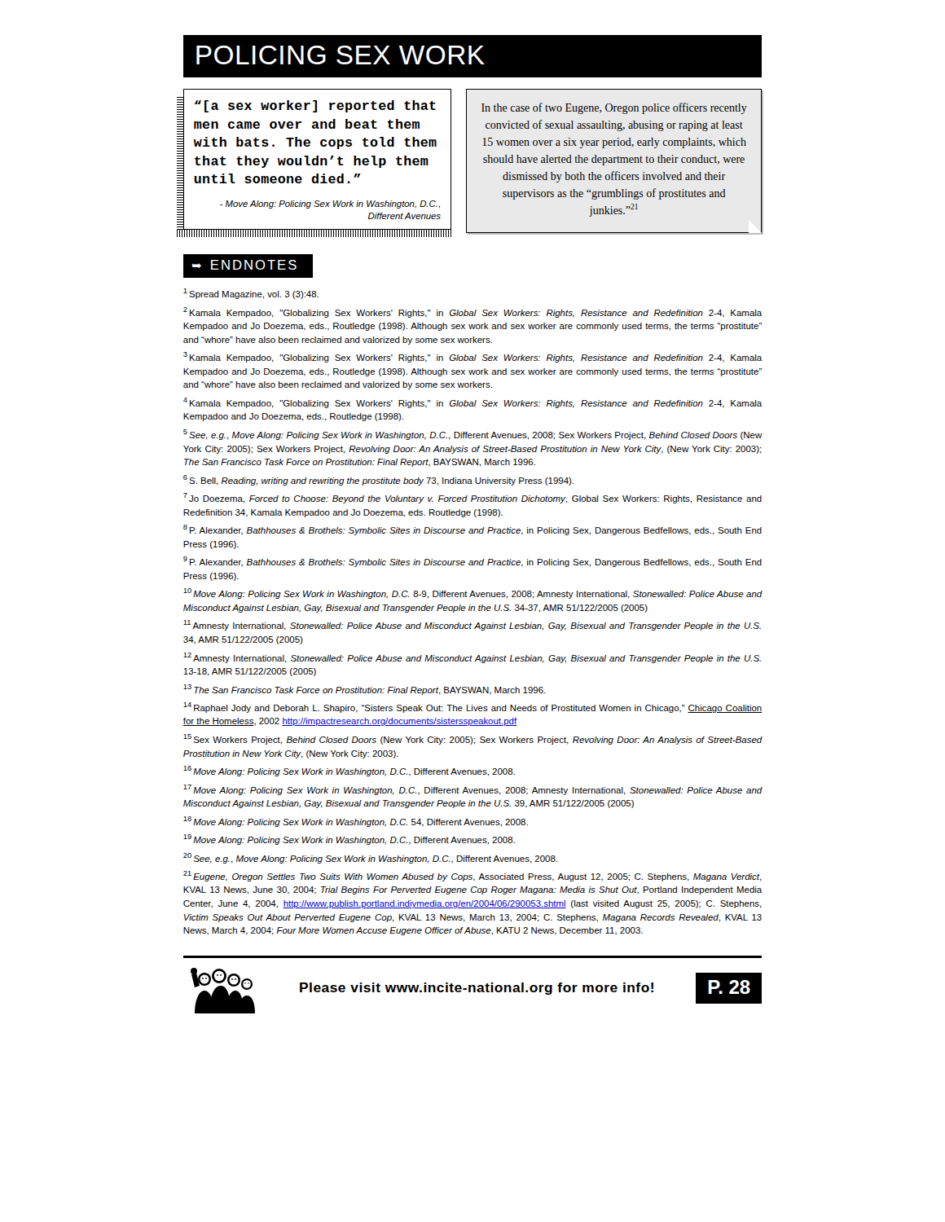POLICING SEX WORK
“[a sex worker] reported that men came over and beat them with bats. The cops told them that they wouldn’t help them until someone died.”
- Move Along: Policing Sex Work in Washington, D.C.,
Different Avenues
In the case of two Eugene, Oregon police officers recently convicted of sexual assaulting, abusing or raping at least 15 women over a six year period, early complaints, which should have alerted the department to their conduct, were dismissed by both the officers involved and their supervisors as the “grumblings of prostitutes and junkies.”21
➥ENDNOTES
1 Spread Magazine, vol. 3 (3):48.
2 Kamala Kempadoo, "Globalizing Sex Workers' Rights," in Global Sex Workers: Rights, Resistance and Redefinition 2-4, Kamala Kempadoo and Jo Doezema, eds., Routledge (1998). Although sex work and sex worker are commonly used terms, the terms “prostitute” and “whore” have also been reclaimed and valorized by some sex workers.
3 Kamala Kempadoo, "Globalizing Sex Workers' Rights," in Global Sex Workers: Rights, Resistance and Redefinition 2-4, Kamala Kempadoo and Jo Doezema, eds., Routledge (1998). Although sex work and sex worker are commonly used terms, the terms “prostitute” and “whore” have also been reclaimed and valorized by some sex workers.
4 Kamala Kempadoo, "Globalizing Sex Workers' Rights," in Global Sex Workers: Rights, Resistance and Redefinition 2-4, Kamala Kempadoo and Jo Doezema, eds., Routledge (1998).
5 See, e.g., Move Along: Policing Sex Work in Washington, D.C., Different Avenues, 2008; Sex Workers Project, Behind Closed Doors (New York City: 2005); Sex Workers Project, Revolving Door: An Analysis of Street-Based Prostitution in New York City, (New York City: 2003); The San Francisco Task Force on Prostitution: Final Report, BAYSWAN, March 1996.
6 S. Bell, Reading, writing and rewriting the prostitute body 73, Indiana University Press (1994).
7 Jo Doezema, Forced to Choose: Beyond the Voluntary v. Forced Prostitution Dichotomy, Global Sex Workers: Rights, Resistance and Redefinition 34, Kamala Kempadoo and Jo Doezema, eds. Routledge (1998).
8 P. Alexander, Bathhouses & Brothels: Symbolic Sites in Discourse and Practice, in Policing Sex, Dangerous Bedfellows, eds., South End Press (1996).
9 P. Alexander, Bathhouses & Brothels: Symbolic Sites in Discourse and Practice, in Policing Sex, Dangerous Bedfellows, eds., South End Press (1996).
10 Move Along: Policing Sex Work in Washington, D.C. 8-9, Different Avenues, 2008; Amnesty International, Stonewalled: Police Abuse and Misconduct Against Lesbian, Gay, Bisexual and Transgender People in the U.S. 34-37, AMR 51/122/2005 (2005)
11 Amnesty International, Stonewalled: Police Abuse and Misconduct Against Lesbian, Gay, Bisexual and Transgender People in the U.S. 34, AMR 51/122/2005 (2005)
12 Amnesty International, Stonewalled: Police Abuse and Misconduct Against Lesbian, Gay, Bisexual and Transgender People in the U.S. 13-18, AMR 51/122/2005 (2005)
13 The San Francisco Task Force on Prostitution: Final Report, BAYSWAN, March 1996.
14 Raphael Jody and Deborah L. Shapiro, “Sisters Speak Out: The Lives and Needs of Prostituted Women in Chicago,” Chicago Coalition for the Homeless, 2002 http://impactresearch.org/documents/sistersspeakout.pdf
15 Sex Workers Project, Behind Closed Doors (New York City: 2005); Sex Workers Project, Revolving Door: An Analysis of Street-Based Prostitution in New York City, (New York City: 2003).
16 Move Along: Policing Sex Work in Washington, D.C., Different Avenues, 2008.
17 Move Along: Policing Sex Work in Washington, D.C., Different Avenues, 2008; Amnesty International, Stonewalled: Police Abuse and Misconduct Against Lesbian, Gay, Bisexual and Transgender People in the U.S. 39, AMR 51/122/2005 (2005)
18 Move Along: Policing Sex Work in Washington, D.C. 54, Different Avenues, 2008.
19 Move Along: Policing Sex Work in Washington, D.C., Different Avenues, 2008.
20 See, e.g., Move Along: Policing Sex Work in Washington, D.C., Different Avenues, 2008.
21 Eugene, Oregon Settles Two Suits With Women Abused by Cops, Associated Press, August 12, 2005; C. Stephens, Magana Verdict, KVAL 13 News, June 30, 2004; Trial Begins For Perverted Eugene Cop Roger Magana: Media is Shut Out, Portland Independent Media Center, June 4, 2004, http://www.publish.portland.indiymedia.org/en/2004/06/290053.shtml (last visited August 25, 2005); C. Stephens, Victim Speaks Out About Perverted Eugene Cop, KVAL 13 News, March 13, 2004; C. Stephens, Magana Records Revealed, KVAL 13 News, March 4, 2004; Four More Women Accuse Eugene Officer of Abuse, KATU 2 News, December 11, 2003.
Please visit www.incite-national.org for more info!
P. 28